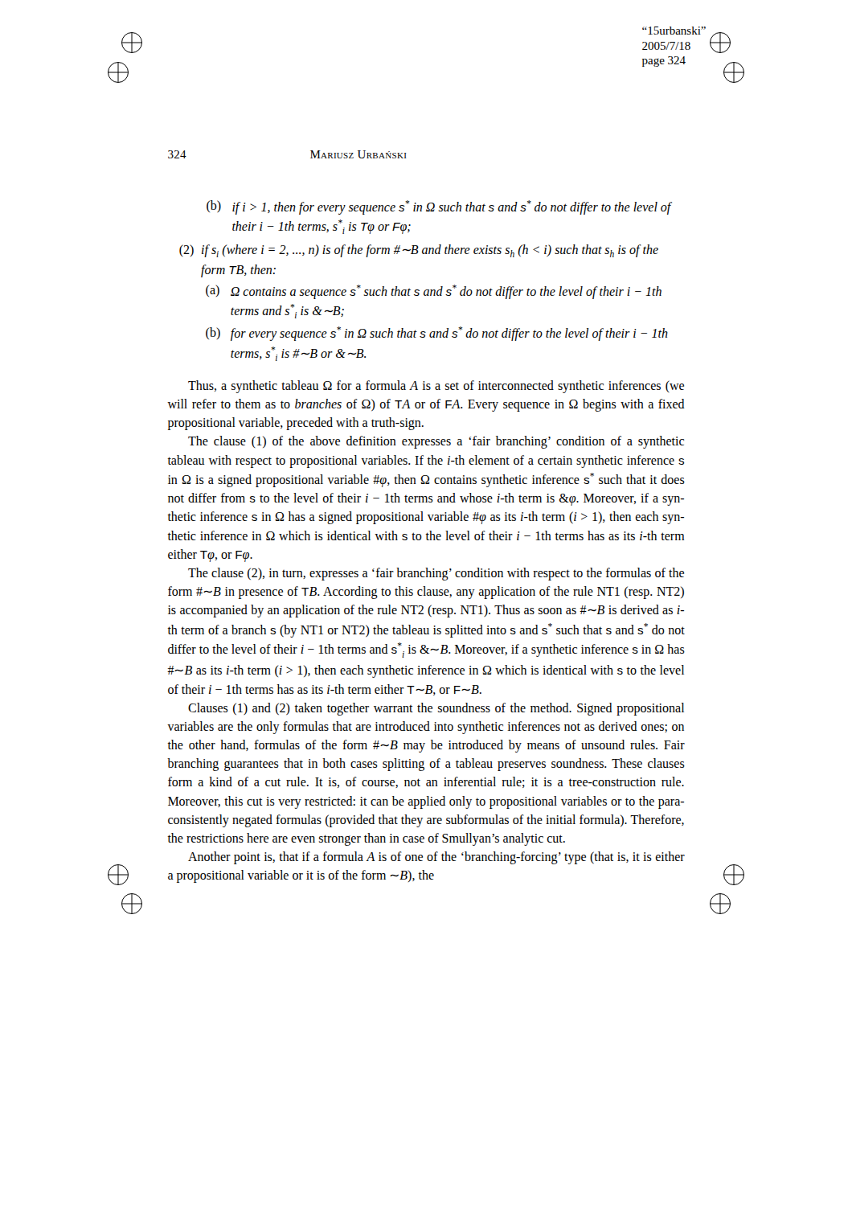“15urbanski”
2005/7/18
page 324
324 Mariusz Urbański
(b) if i > 1, then for every sequence s* in Ω such that s and s* do not differ to the level of their i − 1th terms, s*i is Tφ or Fφ;
(2) if si (where i = 2, ..., n) is of the form #∼B and there exists sh (h < i) such that sh is of the form TB, then:
(a) Ω contains a sequence s* such that s and s* do not differ to the level of their i − 1th terms and s*i is &∼B;
(b) for every sequence s* in Ω such that s and s* do not differ to the level of their i − 1th terms, s*i is #∼B or &∼B.
Thus, a synthetic tableau Ω for a formula A is a set of interconnected synthetic inferences (we will refer to them as to branches of Ω) of TA or of FA. Every sequence in Ω begins with a fixed propositional variable, preceded with a truth-sign.
The clause (1) of the above definition expresses a ‘fair branching’ condition of a synthetic tableau with respect to propositional variables. If the i-th element of a certain synthetic inference s in Ω is a signed propositional variable #φ, then Ω contains synthetic inference s* such that it does not differ from s to the level of their i − 1th terms and whose i-th term is &φ. Moreover, if a synthetic inference s in Ω has a signed propositional variable #φ as its i-th term (i > 1), then each synthetic inference in Ω which is identical with s to the level of their i − 1th terms has as its i-th term either Tφ, or Fφ.
The clause (2), in turn, expresses a ‘fair branching’ condition with respect to the formulas of the form #∼B in presence of TB. According to this clause, any application of the rule NT1 (resp. NT2) is accompanied by an application of the rule NT2 (resp. NT1). Thus as soon as #∼B is derived as i-th term of a branch s (by NT1 or NT2) the tableau is splitted into s and s* such that s and s* do not differ to the level of their i − 1th terms and s*i is &∼B. Moreover, if a synthetic inference s in Ω has #∼B as its i-th term (i > 1), then each synthetic inference in Ω which is identical with s to the level of their i − 1th terms has as its i-th term either T∼B, or F∼B.
Clauses (1) and (2) taken together warrant the soundness of the method. Signed propositional variables are the only formulas that are introduced into synthetic inferences not as derived ones; on the other hand, formulas of the form #∼B may be introduced by means of unsound rules. Fair branching guarantees that in both cases splitting of a tableau preserves soundness. These clauses form a kind of a cut rule. It is, of course, not an inferential rule; it is a tree-construction rule. Moreover, this cut is very restricted: it can be applied only to propositional variables or to the paraconsistently negated formulas (provided that they are subformulas of the initial formula). Therefore, the restrictions here are even stronger than in case of Smullyan’s analytic cut.
Another point is, that if a formula A is of one of the ‘branching-forcing’ type (that is, it is either a propositional variable or it is of the form ∼B), the